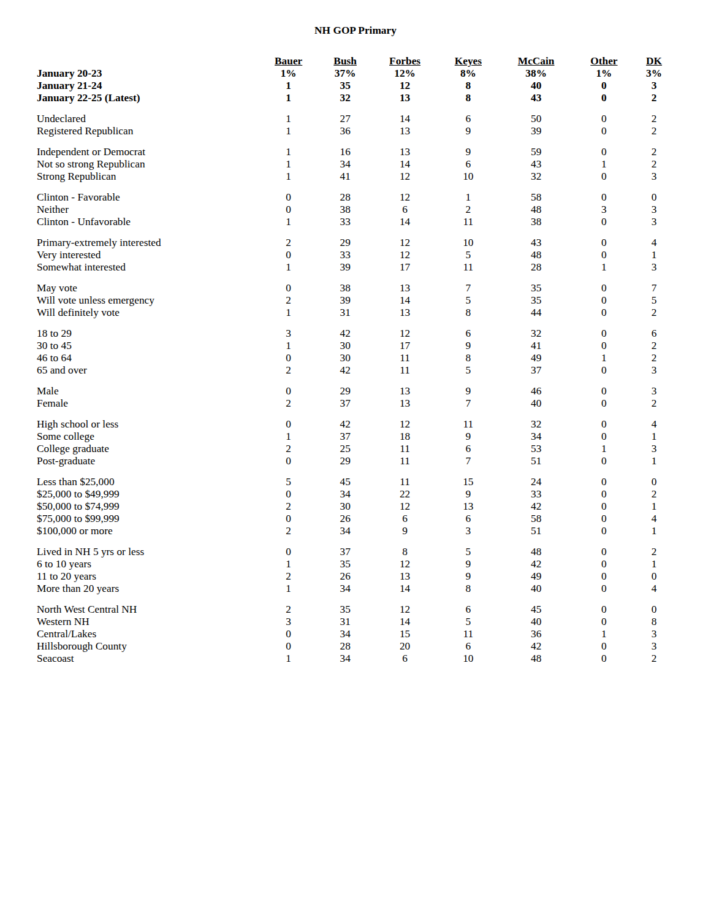NH GOP Primary
| | Bauer | Bush | Forbes | Keyes | McCain | Other | DK |
| --- | --- | --- | --- | --- | --- | --- | --- |
| January 20-23 | 1% | 37% | 12% | 8% | 38% | 1% | 3% |
| January 21-24 | 1 | 35 | 12 | 8 | 40 | 0 | 3 |
| January 22-25 (Latest) | 1 | 32 | 13 | 8 | 43 | 0 | 2 |
| Undeclared | 1 | 27 | 14 | 6 | 50 | 0 | 2 |
| Registered Republican | 1 | 36 | 13 | 9 | 39 | 0 | 2 |
| Independent or Democrat | 1 | 16 | 13 | 9 | 59 | 0 | 2 |
| Not so strong Republican | 1 | 34 | 14 | 6 | 43 | 1 | 2 |
| Strong Republican | 1 | 41 | 12 | 10 | 32 | 0 | 3 |
| Clinton - Favorable | 0 | 28 | 12 | 1 | 58 | 0 | 0 |
| Neither | 0 | 38 | 6 | 2 | 48 | 3 | 3 |
| Clinton - Unfavorable | 1 | 33 | 14 | 11 | 38 | 0 | 3 |
| Primary-extremely interested | 2 | 29 | 12 | 10 | 43 | 0 | 4 |
| Very interested | 0 | 33 | 12 | 5 | 48 | 0 | 1 |
| Somewhat interested | 1 | 39 | 17 | 11 | 28 | 1 | 3 |
| May vote | 0 | 38 | 13 | 7 | 35 | 0 | 7 |
| Will vote unless emergency | 2 | 39 | 14 | 5 | 35 | 0 | 5 |
| Will definitely vote | 1 | 31 | 13 | 8 | 44 | 0 | 2 |
| 18 to 29 | 3 | 42 | 12 | 6 | 32 | 0 | 6 |
| 30 to 45 | 1 | 30 | 17 | 9 | 41 | 0 | 2 |
| 46 to 64 | 0 | 30 | 11 | 8 | 49 | 1 | 2 |
| 65 and over | 2 | 42 | 11 | 5 | 37 | 0 | 3 |
| Male | 0 | 29 | 13 | 9 | 46 | 0 | 3 |
| Female | 2 | 37 | 13 | 7 | 40 | 0 | 2 |
| High school or less | 0 | 42 | 12 | 11 | 32 | 0 | 4 |
| Some college | 1 | 37 | 18 | 9 | 34 | 0 | 1 |
| College graduate | 2 | 25 | 11 | 6 | 53 | 1 | 3 |
| Post-graduate | 0 | 29 | 11 | 7 | 51 | 0 | 1 |
| Less than $25,000 | 5 | 45 | 11 | 15 | 24 | 0 | 0 |
| $25,000 to $49,999 | 0 | 34 | 22 | 9 | 33 | 0 | 2 |
| $50,000 to $74,999 | 2 | 30 | 12 | 13 | 42 | 0 | 1 |
| $75,000 to $99,999 | 0 | 26 | 6 | 6 | 58 | 0 | 4 |
| $100,000 or more | 2 | 34 | 9 | 3 | 51 | 0 | 1 |
| Lived in NH 5 yrs or less | 0 | 37 | 8 | 5 | 48 | 0 | 2 |
| 6 to 10 years | 1 | 35 | 12 | 9 | 42 | 0 | 1 |
| 11 to 20 years | 2 | 26 | 13 | 9 | 49 | 0 | 0 |
| More than 20 years | 1 | 34 | 14 | 8 | 40 | 0 | 4 |
| North West Central NH | 2 | 35 | 12 | 6 | 45 | 0 | 0 |
| Western NH | 3 | 31 | 14 | 5 | 40 | 0 | 8 |
| Central/Lakes | 0 | 34 | 15 | 11 | 36 | 1 | 3 |
| Hillsborough County | 0 | 28 | 20 | 6 | 42 | 0 | 3 |
| Seacoast | 1 | 34 | 6 | 10 | 48 | 0 | 2 |